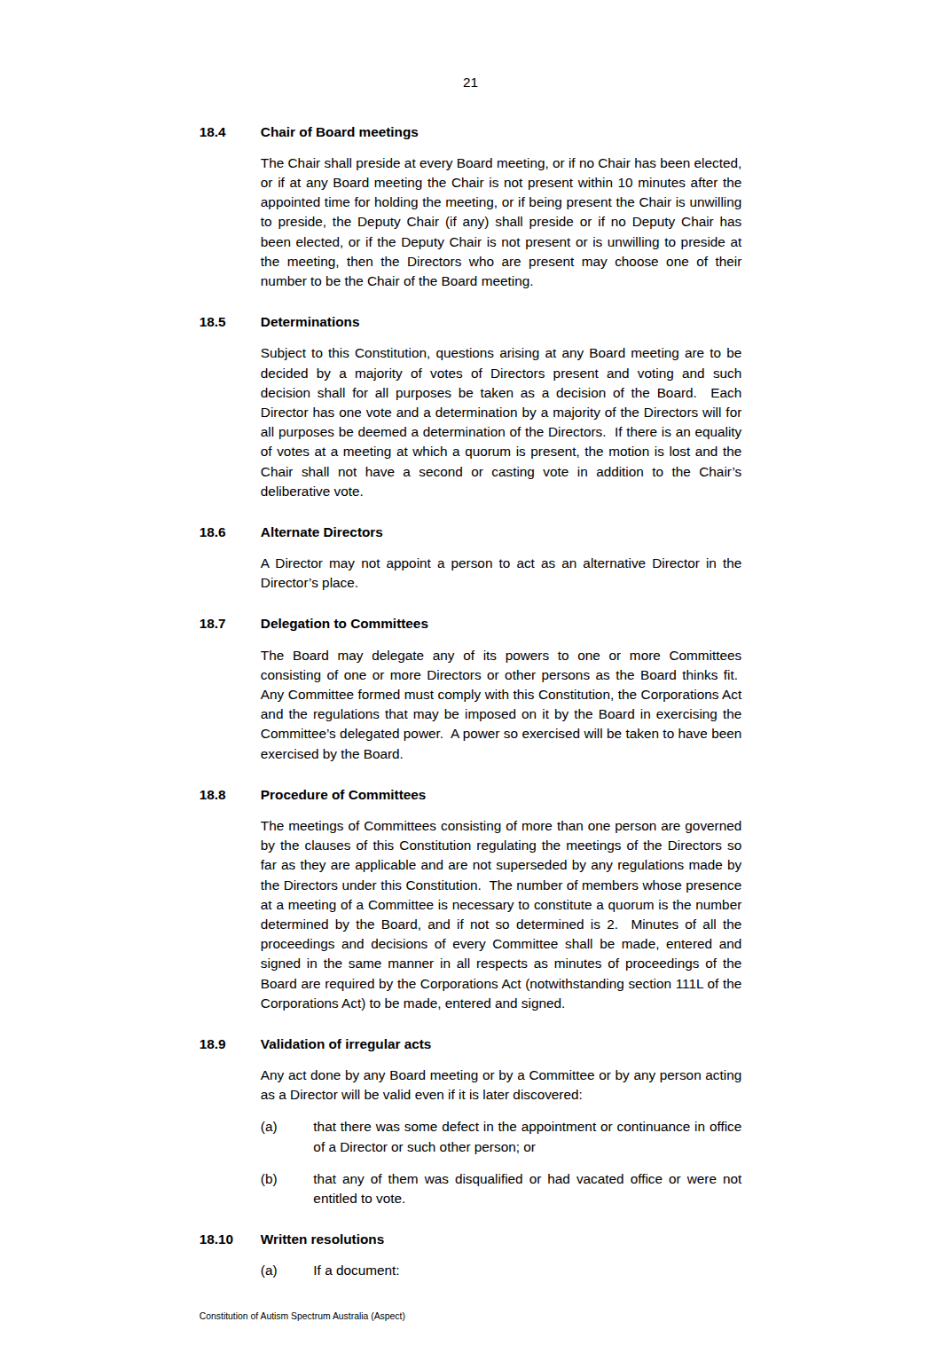21
18.4 Chair of Board meetings
The Chair shall preside at every Board meeting, or if no Chair has been elected, or if at any Board meeting the Chair is not present within 10 minutes after the appointed time for holding the meeting, or if being present the Chair is unwilling to preside, the Deputy Chair (if any) shall preside or if no Deputy Chair has been elected, or if the Deputy Chair is not present or is unwilling to preside at the meeting, then the Directors who are present may choose one of their number to be the Chair of the Board meeting.
18.5 Determinations
Subject to this Constitution, questions arising at any Board meeting are to be decided by a majority of votes of Directors present and voting and such decision shall for all purposes be taken as a decision of the Board. Each Director has one vote and a determination by a majority of the Directors will for all purposes be deemed a determination of the Directors. If there is an equality of votes at a meeting at which a quorum is present, the motion is lost and the Chair shall not have a second or casting vote in addition to the Chair’s deliberative vote.
18.6 Alternate Directors
A Director may not appoint a person to act as an alternative Director in the Director’s place.
18.7 Delegation to Committees
The Board may delegate any of its powers to one or more Committees consisting of one or more Directors or other persons as the Board thinks fit. Any Committee formed must comply with this Constitution, the Corporations Act and the regulations that may be imposed on it by the Board in exercising the Committee’s delegated power. A power so exercised will be taken to have been exercised by the Board.
18.8 Procedure of Committees
The meetings of Committees consisting of more than one person are governed by the clauses of this Constitution regulating the meetings of the Directors so far as they are applicable and are not superseded by any regulations made by the Directors under this Constitution. The number of members whose presence at a meeting of a Committee is necessary to constitute a quorum is the number determined by the Board, and if not so determined is 2. Minutes of all the proceedings and decisions of every Committee shall be made, entered and signed in the same manner in all respects as minutes of proceedings of the Board are required by the Corporations Act (notwithstanding section 111L of the Corporations Act) to be made, entered and signed.
18.9 Validation of irregular acts
Any act done by any Board meeting or by a Committee or by any person acting as a Director will be valid even if it is later discovered:
(a) that there was some defect in the appointment or continuance in office of a Director or such other person; or
(b) that any of them was disqualified or had vacated office or were not entitled to vote.
18.10 Written resolutions
(a) If a document:
Constitution of Autism Spectrum Australia (Aspect)